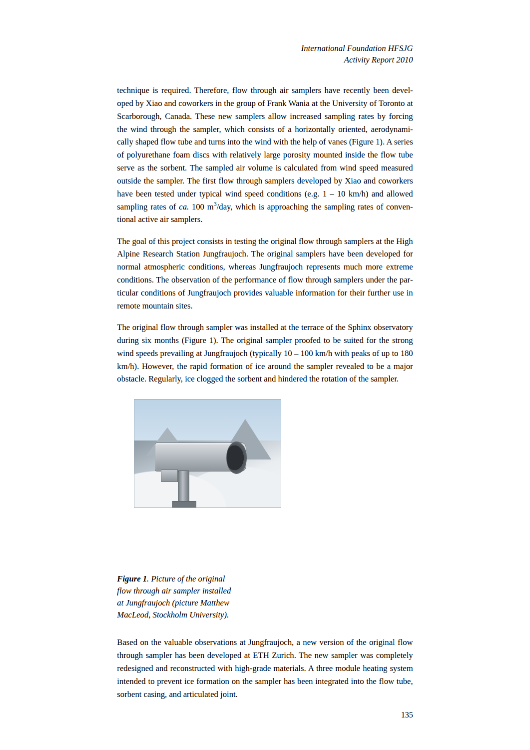International Foundation HFSJG Activity Report 2010
technique is required. Therefore, flow through air samplers have recently been developed by Xiao and coworkers in the group of Frank Wania at the University of Toronto at Scarborough, Canada. These new samplers allow increased sampling rates by forcing the wind through the sampler, which consists of a horizontally oriented, aerodynamically shaped flow tube and turns into the wind with the help of vanes (Figure 1). A series of polyurethane foam discs with relatively large porosity mounted inside the flow tube serve as the sorbent. The sampled air volume is calculated from wind speed measured outside the sampler. The first flow through samplers developed by Xiao and coworkers have been tested under typical wind speed conditions (e.g. 1 – 10 km/h) and allowed sampling rates of ca. 100 m3/day, which is approaching the sampling rates of conventional active air samplers.
The goal of this project consists in testing the original flow through samplers at the High Alpine Research Station Jungfraujoch. The original samplers have been developed for normal atmospheric conditions, whereas Jungfraujoch represents much more extreme conditions. The observation of the performance of flow through samplers under the particular conditions of Jungfraujoch provides valuable information for their further use in remote mountain sites.
The original flow through sampler was installed at the terrace of the Sphinx observatory during six months (Figure 1). The original sampler proofed to be suited for the strong wind speeds prevailing at Jungfraujoch (typically 10 – 100 km/h with peaks of up to 180 km/h). However, the rapid formation of ice around the sampler revealed to be a major obstacle. Regularly, ice clogged the sorbent and hindered the rotation of the sampler.
Figure 1. Picture of the original flow through air sampler installed at Jungfraujoch (picture Matthew MacLeod, Stockholm University).
Based on the valuable observations at Jungfraujoch, a new version of the original flow through sampler has been developed at ETH Zurich. The new sampler was completely redesigned and reconstructed with high-grade materials. A three module heating system intended to prevent ice formation on the sampler has been integrated into the flow tube, sorbent casing, and articulated joint.
135